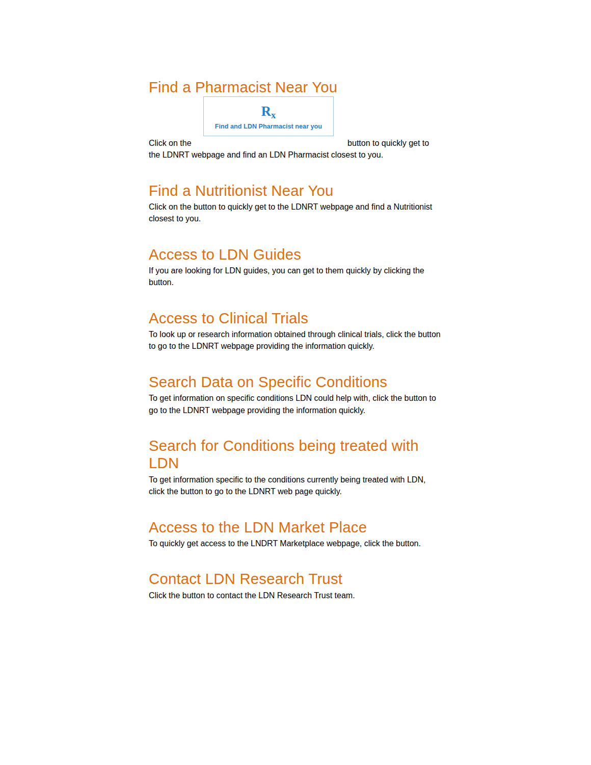Find a Pharmacist Near You
Rx Find and LDN Pharmacist near you
Click on the button to quickly get to the LDNRT webpage and find an LDN Pharmacist closest to you.
Find a Nutritionist Near You
Click on the button to quickly get to the LDNRT webpage and find a Nutritionist closest to you.
Access to LDN Guides
If you are looking for LDN guides, you can get to them quickly by clicking the button.
Access to Clinical Trials
To look up or research information obtained through clinical trials, click the button to go to the LDNRT webpage providing the information quickly.
Search Data on Specific Conditions
To get information on specific conditions LDN could help with, click the button to go to the LDNRT webpage providing the information quickly.
Search for Conditions being treated with LDN
To get information specific to the conditions currently being treated with LDN, click the button to go to the LDNRT web page quickly.
Access to the LDN Market Place
To quickly get access to the LNDRT Marketplace webpage, click the button.
Contact LDN Research Trust
Click the button to contact the LDN Research Trust team.